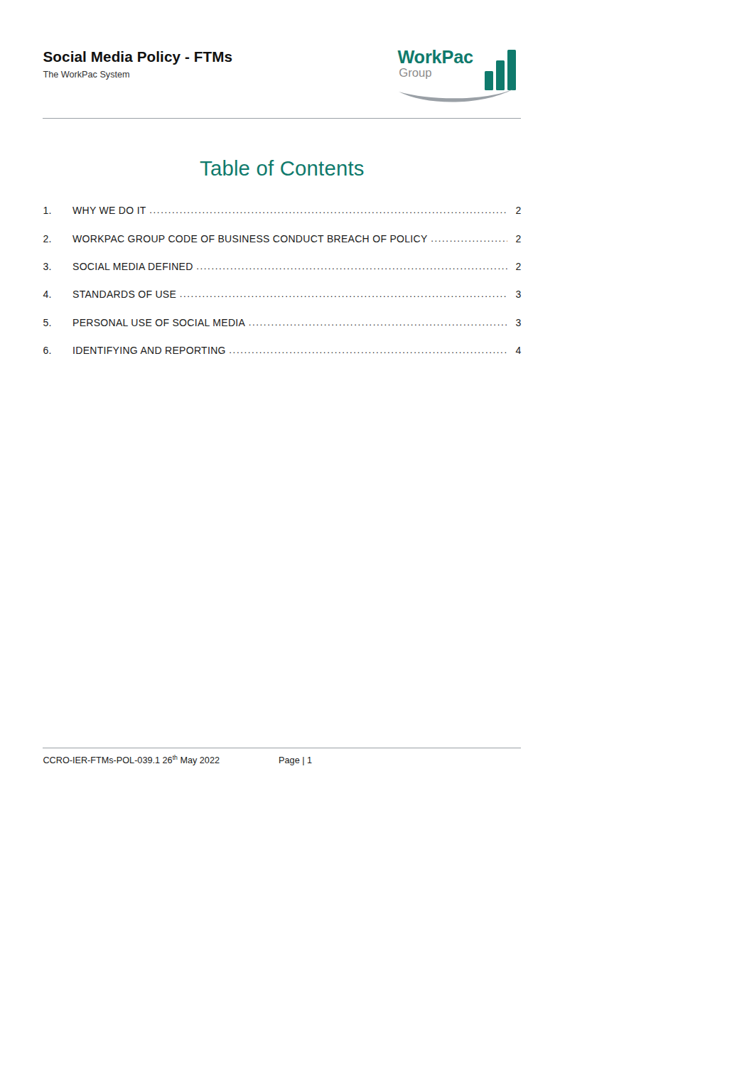Social Media Policy - FTMs
The WorkPac System
Work Pac
Group
Table of Contents
1. WHY WE DO IT .................................................................................................................................................. 2
2. WORKPAC GROUP CODE OF BUSINESS CONDUCT BREACH OF POLICY ....................................................................... 2
3. SOCIAL MEDIA DEFINED .................................................................................................................................. 2
4. STANDARDS OF USE ....................................................................................................................................... 3
5. PERSONAL USE OF SOCIAL MEDIA ................................................................................................................. 3
6. IDENTIFYING AND REPORTING ..................................................................................................................... 4
CCRO-IER-FTMs-POL-039.1 26th May 2022
Page | 1